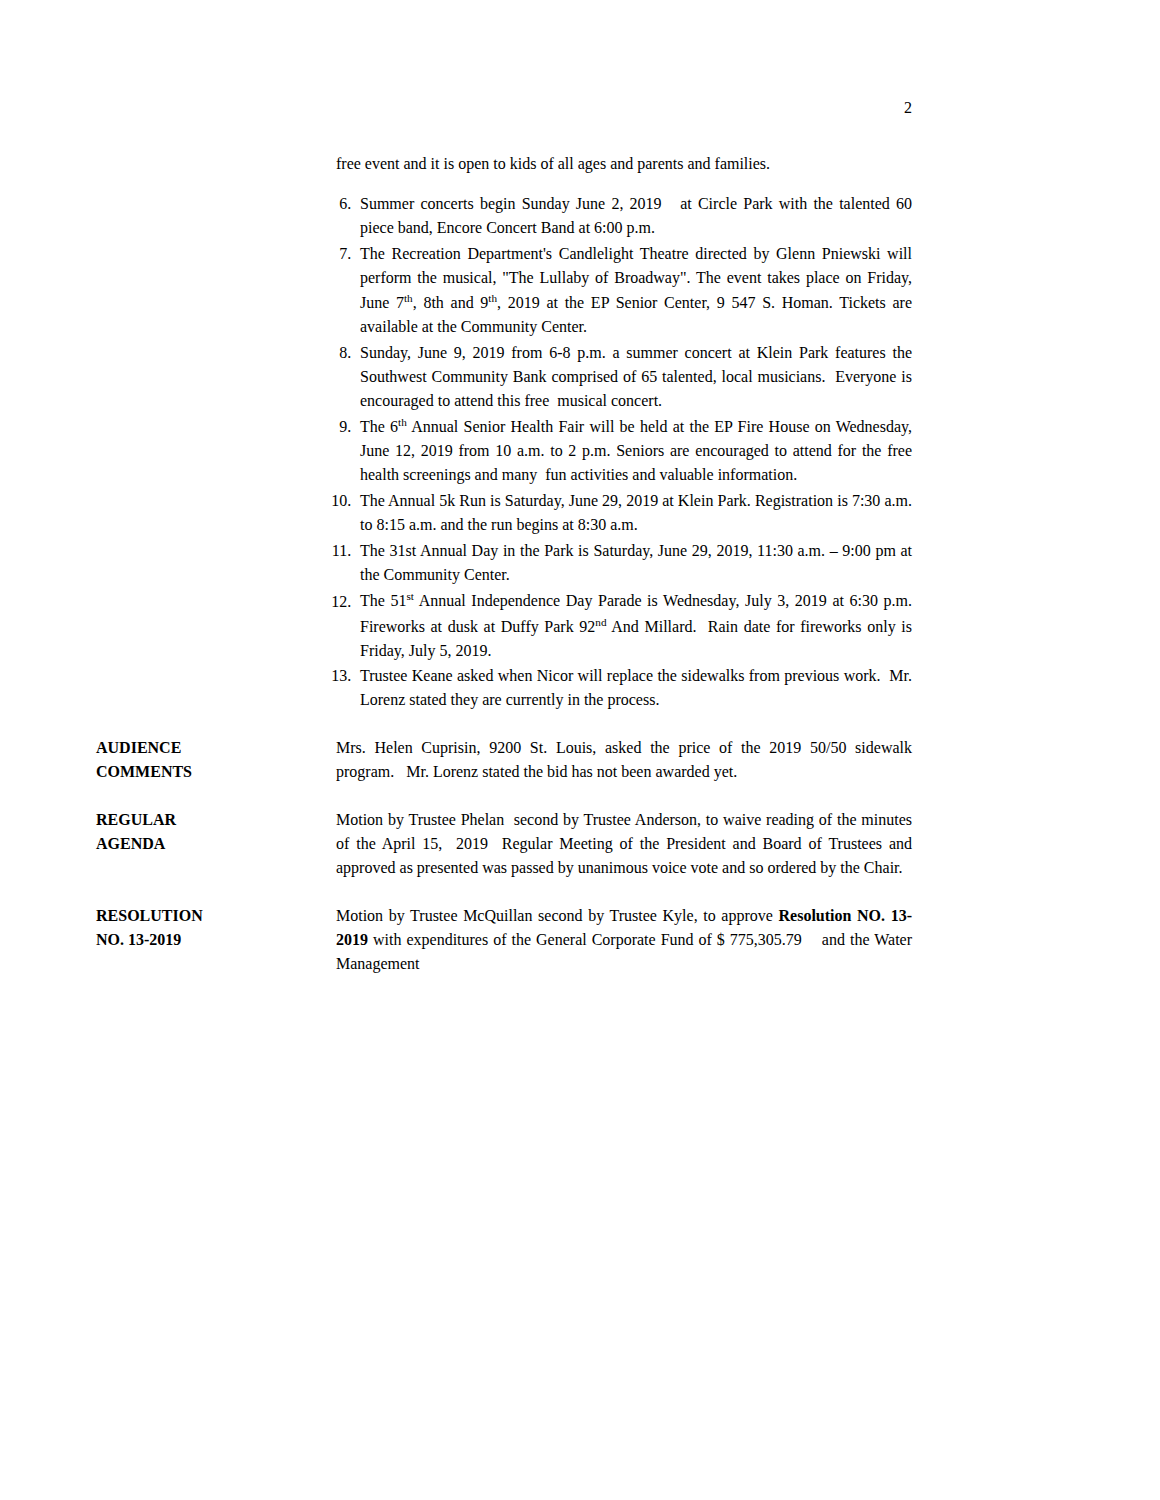2
free event and it is open to kids of all ages and parents and families.
Summer concerts begin Sunday June 2, 2019 at Circle Park with the talented 60 piece band, Encore Concert Band at 6:00 p.m.
The Recreation Department's Candlelight Theatre directed by Glenn Pniewski will perform the musical, "The Lullaby of Broadway". The event takes place on Friday, June 7th, 8th and 9th, 2019 at the EP Senior Center, 9 547 S. Homan. Tickets are available at the Community Center.
Sunday, June 9, 2019 from 6-8 p.m. a summer concert at Klein Park features the Southwest Community Bank comprised of 65 talented, local musicians. Everyone is encouraged to attend this free musical concert.
The 6th Annual Senior Health Fair will be held at the EP Fire House on Wednesday, June 12, 2019 from 10 a.m. to 2 p.m. Seniors are encouraged to attend for the free health screenings and many fun activities and valuable information.
The Annual 5k Run is Saturday, June 29, 2019 at Klein Park. Registration is 7:30 a.m. to 8:15 a.m. and the run begins at 8:30 a.m.
The 31st Annual Day in the Park is Saturday, June 29, 2019, 11:30 a.m. – 9:00 pm at the Community Center.
The 51st Annual Independence Day Parade is Wednesday, July 3, 2019 at 6:30 p.m. Fireworks at dusk at Duffy Park 92nd And Millard. Rain date for fireworks only is Friday, July 5, 2019.
Trustee Keane asked when Nicor will replace the sidewalks from previous work. Mr. Lorenz stated they are currently in the process.
Audience
Comments
Mrs. Helen Cuprisin, 9200 St. Louis, asked the price of the 2019 50/50 sidewalk program. Mr. Lorenz stated the bid has not been awarded yet.
Regular
Agenda
Motion by Trustee Phelan second by Trustee Anderson, to waive reading of the minutes of the April 15, 2019 Regular Meeting of the President and Board of Trustees and approved as presented was passed by unanimous voice vote and so ordered by the Chair.
Resolution
No. 13-2019
Motion by Trustee McQuillan second by Trustee Kyle, to approve Resolution NO. 13-2019 with expenditures of the General Corporate Fund of $ 775,305.79 and the Water Management